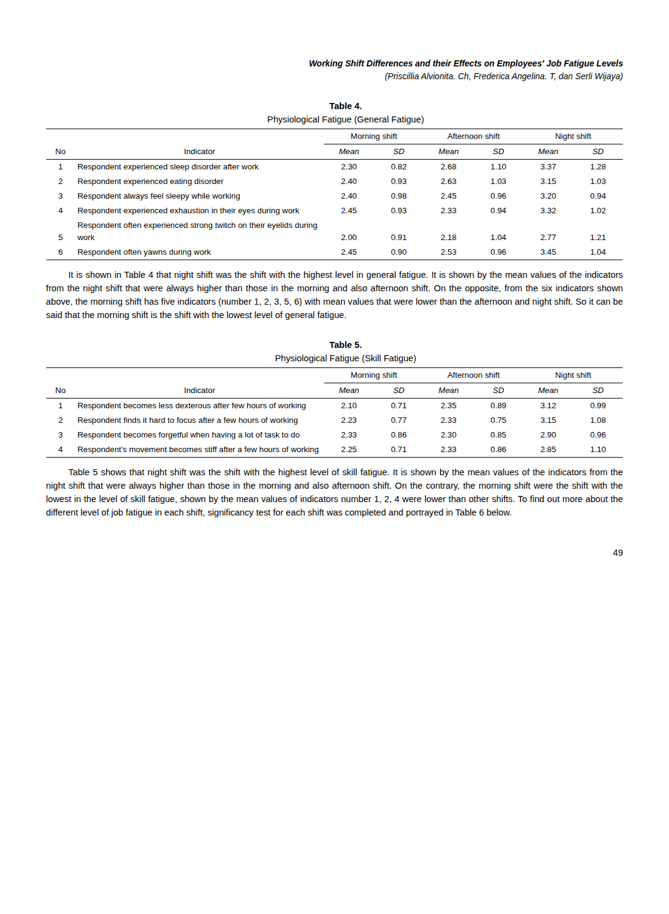Working Shift Differences and their Effects on Employees' Job Fatigue Levels
(Priscillia Alvionita. Ch, Frederica Angelina. T, dan Serli Wijaya)
Table 4.
Physiological Fatigue (General Fatigue)
| No | Indicator | Morning shift | Afternoon shift | Night shift |
| --- | --- | --- | --- | --- |
| Mean | SD | Mean | SD | Mean | SD |
| 1 | Respondent experienced sleep disorder after work | 2.30 | 0.82 | 2.68 | 1.10 | 3.37 | 1.28 |
| 2 | Respondent experienced eating disorder | 2.40 | 0.93 | 2.63 | 1.03 | 3.15 | 1.03 |
| 3 | Respondent always feel sleepy while working | 2.40 | 0.98 | 2.45 | 0.96 | 3.20 | 0.94 |
| 4 | Respondent experienced exhaustion in their eyes during work | 2.45 | 0.93 | 2.33 | 0.94 | 3.32 | 1.02 |
| 5 | Respondent often experienced strong twitch on their eyelids during work | 2.00 | 0.91 | 2.18 | 1.04 | 2.77 | 1.21 |
| 6 | Respondent often yawns during work | 2.45 | 0.90 | 2.53 | 0.96 | 3.45 | 1.04 |
It is shown in Table 4 that night shift was the shift with the highest level in general fatigue. It is shown by the mean values of the indicators from the night shift that were always higher than those in the morning and also afternoon shift. On the opposite, from the six indicators shown above, the morning shift has five indicators (number 1, 2, 3, 5, 6) with mean values that were lower than the afternoon and night shift. So it can be said that the morning shift is the shift with the lowest level of general fatigue.
Table 5.
Physiological Fatigue (Skill Fatigue)
| No | Indicator | Morning shift | Afternoon shift | Night shift |
| --- | --- | --- | --- | --- |
| Mean | SD | Mean | SD | Mean | SD |
| 1 | Respondent becomes less dexterous after few hours of working | 2.10 | 0.71 | 2.35 | 0.89 | 3.12 | 0.99 |
| 2 | Respondent finds it hard to focus after a few hours of working | 2.23 | 0.77 | 2.33 | 0.75 | 3.15 | 1.08 |
| 3 | Respondent becomes forgetful when having a lot of task to do | 2.33 | 0.86 | 2.30 | 0.85 | 2.90 | 0.96 |
| 4 | Respondent's movement becomes stiff after a few hours of working | 2.25 | 0.71 | 2.33 | 0.86 | 2.85 | 1.10 |
Table 5 shows that night shift was the shift with the highest level of skill fatigue. It is shown by the mean values of the indicators from the night shift that were always higher than those in the morning and also afternoon shift. On the contrary, the morning shift were the shift with the lowest in the level of skill fatigue, shown by the mean values of indicators number 1, 2, 4 were lower than other shifts. To find out more about the different level of job fatigue in each shift, significancy test for each shift was completed and portrayed in Table 6 below.
49